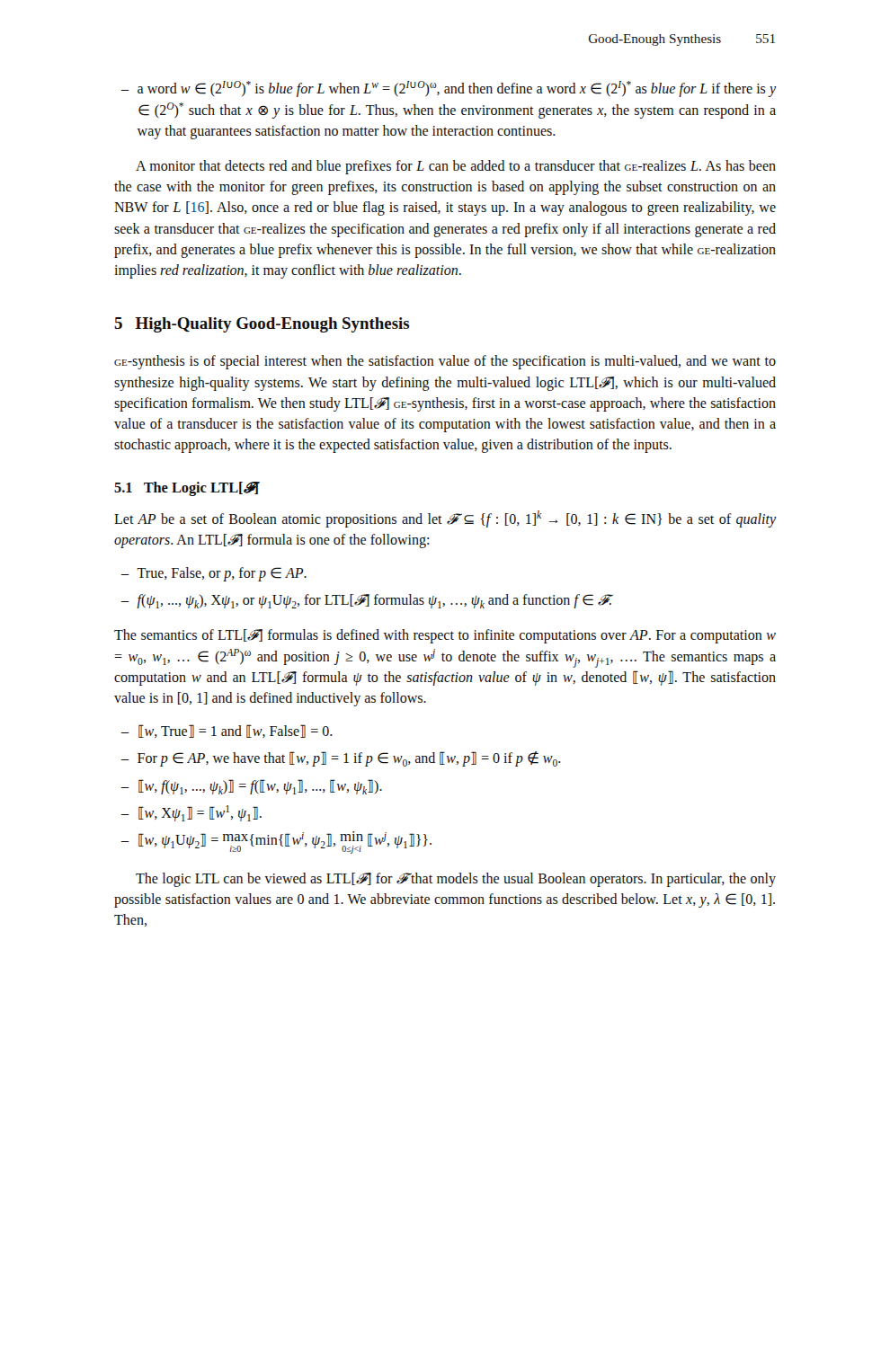Good-Enough Synthesis 551
a word w ∈ (2I∪O)* is blue for L when Lw = (2I∪O)ω, and then define a word x ∈ (2I)* as blue for L if there is y ∈ (2O)* such that x ⊗ y is blue for L. Thus, when the environment generates x, the system can respond in a way that guarantees satisfaction no matter how the interaction continues.
A monitor that detects red and blue prefixes for L can be added to a transducer that ge-realizes L. As has been the case with the monitor for green prefixes, its construction is based on applying the subset construction on an NBW for L [16]. Also, once a red or blue flag is raised, it stays up. In a way analogous to green realizability, we seek a transducer that ge-realizes the specification and generates a red prefix only if all interactions generate a red prefix, and generates a blue prefix whenever this is possible. In the full version, we show that while ge-realization implies red realization, it may conflict with blue realization.
5 High-Quality Good-Enough Synthesis
ge-synthesis is of special interest when the satisfaction value of the specification is multi-valued, and we want to synthesize high-quality systems. We start by defining the multi-valued logic LTL[𝓕], which is our multi-valued specification formalism. We then study LTL[𝓕] ge-synthesis, first in a worst-case approach, where the satisfaction value of a transducer is the satisfaction value of its computation with the lowest satisfaction value, and then in a stochastic approach, where it is the expected satisfaction value, given a distribution of the inputs.
5.1 The Logic LTL[𝓕]
Let AP be a set of Boolean atomic propositions and let 𝓕 ⊆ {f : [0, 1]k → [0, 1] : k ∈ IN} be a set of quality operators. An LTL[𝓕] formula is one of the following:
True, False, or p, for p ∈ AP.
f(ψ1, ..., ψk), Xψ1, or ψ1Uψ2, for LTL[𝓕] formulas ψ1, …, ψk and a function f ∈ 𝓕.
The semantics of LTL[𝓕] formulas is defined with respect to infinite computations over AP. For a computation w = w0, w1, … ∈ (2AP)ω and position j ≥ 0, we use wj to denote the suffix wj, wj+1, …. The semantics maps a computation w and an LTL[𝓕] formula ψ to the satisfaction value of ψ in w, denoted ⟦w, ψ⟧. The satisfaction value is in [0, 1] and is defined inductively as follows.
⟦w, True⟧ = 1 and ⟦w, False⟧ = 0.
For p ∈ AP, we have that ⟦w, p⟧ = 1 if p ∈ w0, and ⟦w, p⟧ = 0 if p ∉ w0.
⟦w, f(ψ1, ..., ψk)⟧ = f(⟦w, ψ1⟧, ..., ⟦w, ψk⟧).
⟦w, Xψ1⟧ = ⟦w1, ψ1⟧.
⟦w, ψ1Uψ2⟧ = max i≥0{min{⟦wi, ψ2⟧, min 0≤j<i ⟦wj, ψ1⟧}}.
The logic LTL can be viewed as LTL[𝓕] for 𝓕 that models the usual Boolean operators. In particular, the only possible satisfaction values are 0 and 1. We abbreviate common functions as described below. Let x, y, λ ∈ [0, 1]. Then,